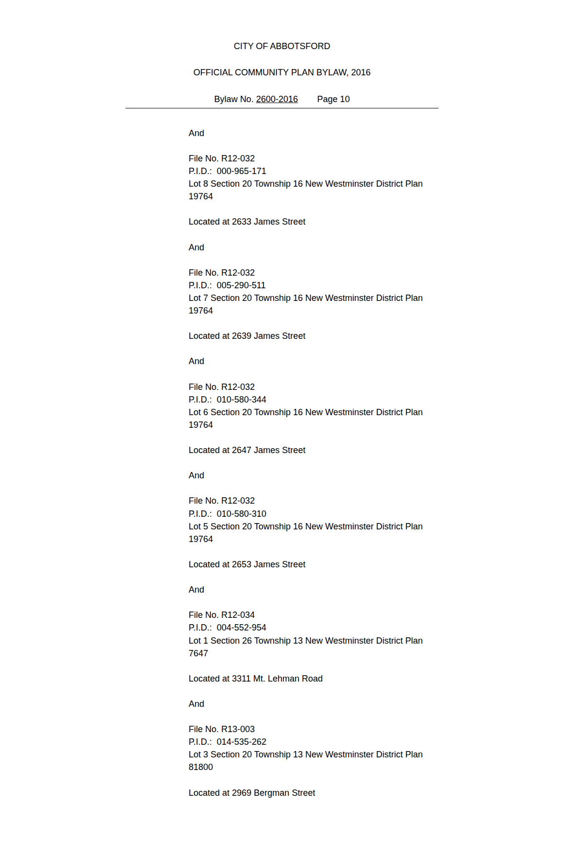CITY OF ABBOTSFORD
OFFICIAL COMMUNITY PLAN BYLAW, 2016
Bylaw No. 2600-2016 Page 10
And
File No. R12-032
P.I.D.: 000-965-171
Lot 8 Section 20 Township 16 New Westminster District Plan 19764
Located at 2633 James Street
And
File No. R12-032
P.I.D.: 005-290-511
Lot 7 Section 20 Township 16 New Westminster District Plan 19764
Located at 2639 James Street
And
File No. R12-032
P.I.D.: 010-580-344
Lot 6 Section 20 Township 16 New Westminster District Plan 19764
Located at 2647 James Street
And
File No. R12-032
P.I.D.: 010-580-310
Lot 5 Section 20 Township 16 New Westminster District Plan 19764
Located at 2653 James Street
And
File No. R12-034
P.I.D.: 004-552-954
Lot 1 Section 26 Township 13 New Westminster District Plan 7647
Located at 3311 Mt. Lehman Road
And
File No. R13-003
P.I.D.: 014-535-262
Lot 3 Section 20 Township 13 New Westminster District Plan 81800
Located at 2969 Bergman Street